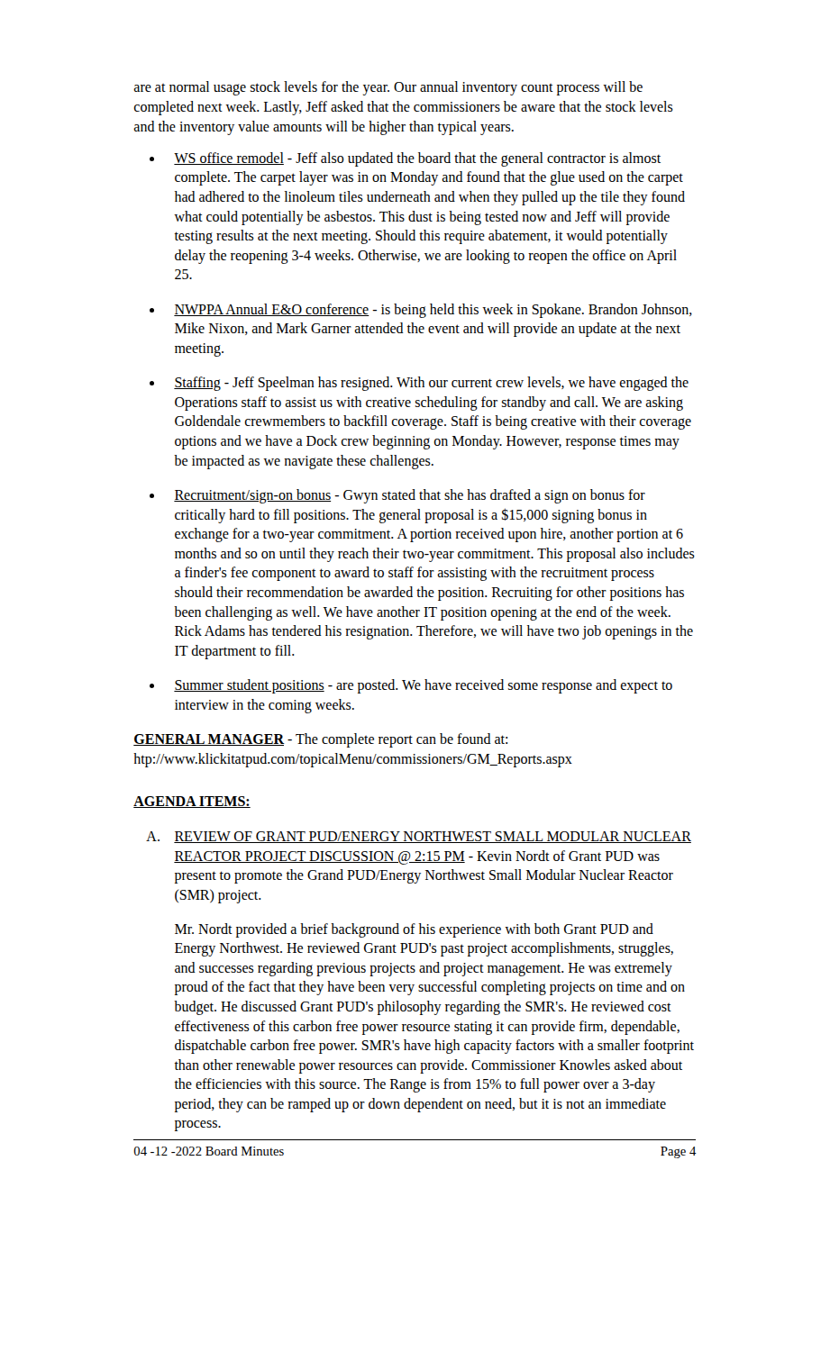are at normal usage stock levels for the year. Our annual inventory count process will be completed next week. Lastly, Jeff asked that the commissioners be aware that the stock levels and the inventory value amounts will be higher than typical years.
WS office remodel - Jeff also updated the board that the general contractor is almost complete. The carpet layer was in on Monday and found that the glue used on the carpet had adhered to the linoleum tiles underneath and when they pulled up the tile they found what could potentially be asbestos. This dust is being tested now and Jeff will provide testing results at the next meeting. Should this require abatement, it would potentially delay the reopening 3-4 weeks. Otherwise, we are looking to reopen the office on April 25.
NWPPA Annual E&O conference - is being held this week in Spokane. Brandon Johnson, Mike Nixon, and Mark Garner attended the event and will provide an update at the next meeting.
Staffing - Jeff Speelman has resigned. With our current crew levels, we have engaged the Operations staff to assist us with creative scheduling for standby and call. We are asking Goldendale crewmembers to backfill coverage. Staff is being creative with their coverage options and we have a Dock crew beginning on Monday. However, response times may be impacted as we navigate these challenges.
Recruitment/sign-on bonus - Gwyn stated that she has drafted a sign on bonus for critically hard to fill positions. The general proposal is a $15,000 signing bonus in exchange for a two-year commitment. A portion received upon hire, another portion at 6 months and so on until they reach their two-year commitment. This proposal also includes a finder's fee component to award to staff for assisting with the recruitment process should their recommendation be awarded the position. Recruiting for other positions has been challenging as well. We have another IT position opening at the end of the week. Rick Adams has tendered his resignation. Therefore, we will have two job openings in the IT department to fill.
Summer student positions - are posted. We have received some response and expect to interview in the coming weeks.
GENERAL MANAGER - The complete report can be found at:
htp://www.klickitatpud.com/topicalMenu/commissioners/GM_Reports.aspx
AGENDA ITEMS:
REVIEW OF GRANT PUD/ENERGY NORTHWEST SMALL MODULAR NUCLEAR REACTOR PROJECT DISCUSSION @ 2:15 PM - Kevin Nordt of Grant PUD was present to promote the Grand PUD/Energy Northwest Small Modular Nuclear Reactor (SMR) project.
Mr. Nordt provided a brief background of his experience with both Grant PUD and Energy Northwest. He reviewed Grant PUD's past project accomplishments, struggles, and successes regarding previous projects and project management. He was extremely proud of the fact that they have been very successful completing projects on time and on budget. He discussed Grant PUD's philosophy regarding the SMR's. He reviewed cost effectiveness of this carbon free power resource stating it can provide firm, dependable, dispatchable carbon free power. SMR's have high capacity factors with a smaller footprint than other renewable power resources can provide. Commissioner Knowles asked about the efficiencies with this source. The Range is from 15% to full power over a 3-day period, they can be ramped up or down dependent on need, but it is not an immediate process.
04 -12 -2022 Board Minutes Page 4